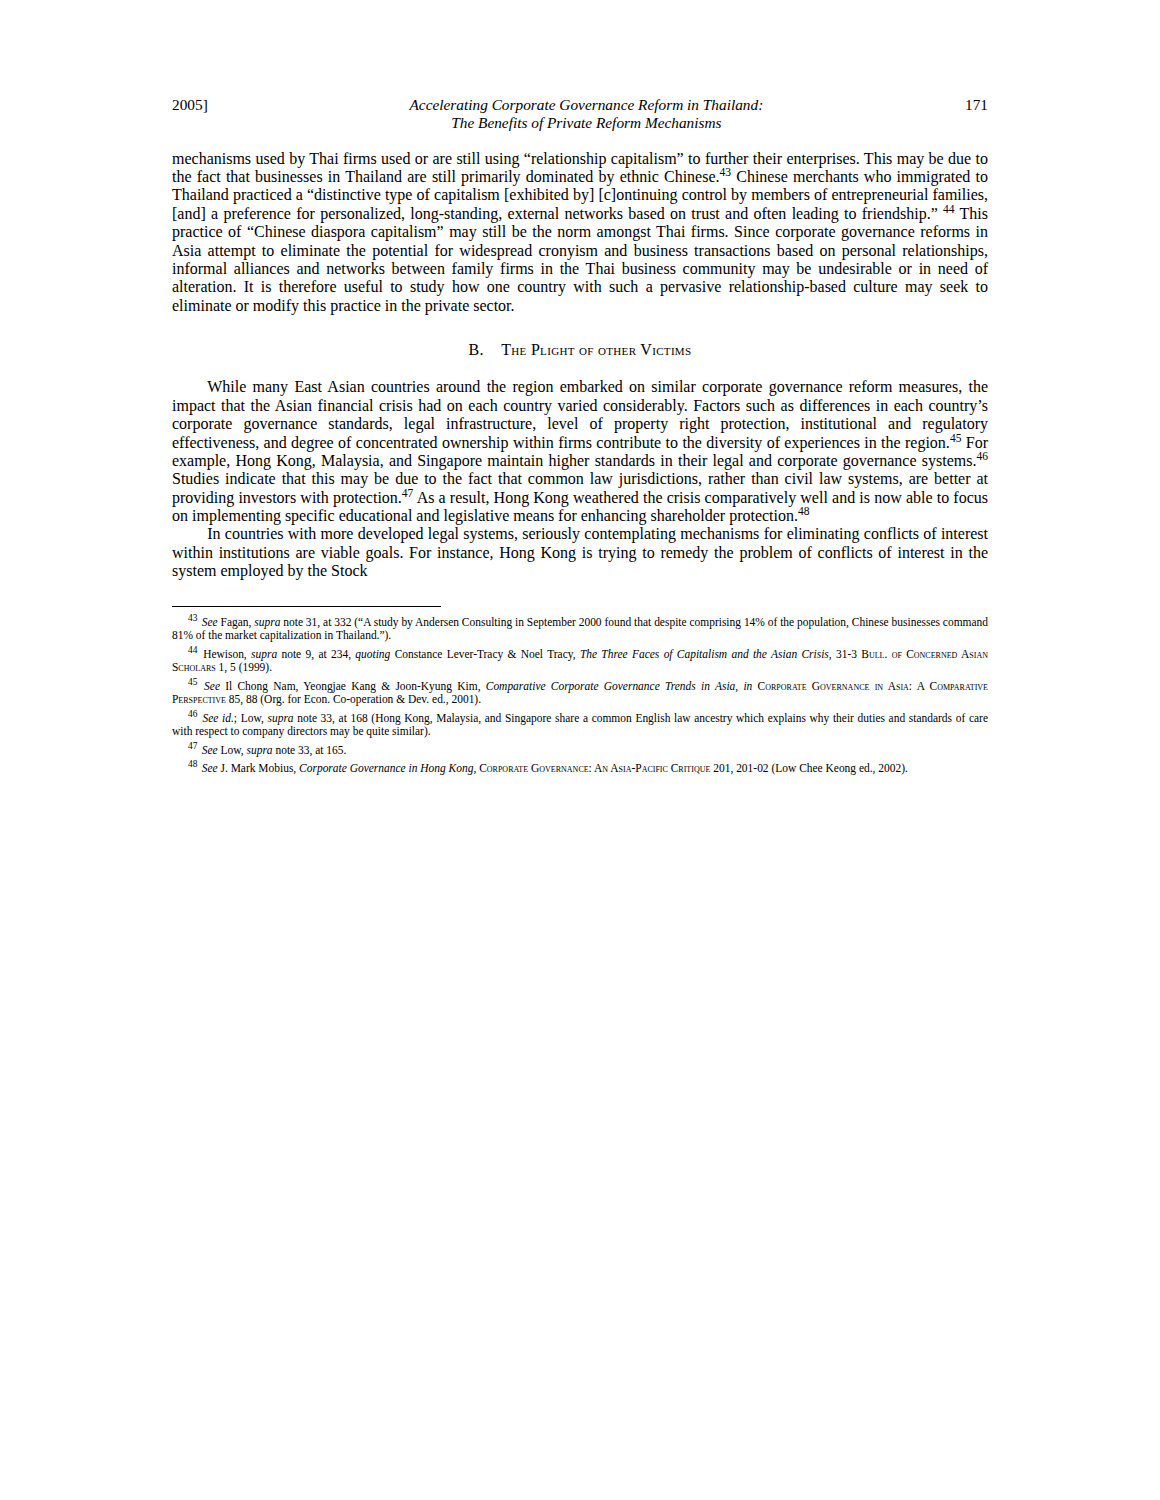2005]
Accelerating Corporate Governance Reform in Thailand:
The Benefits of Private Reform Mechanisms
171
mechanisms used by Thai firms used or are still using “relationship capitalism” to further their enterprises. This may be due to the fact that businesses in Thailand are still primarily dominated by ethnic Chinese.43 Chinese merchants who immigrated to Thailand practiced a “distinctive type of capitalism [exhibited by] [c]ontinuing control by members of entrepreneurial families, [and] a preference for personalized, long-standing, external networks based on trust and often leading to friendship.” 44 This practice of “Chinese diaspora capitalism” may still be the norm amongst Thai firms. Since corporate governance reforms in Asia attempt to eliminate the potential for widespread cronyism and business transactions based on personal relationships, informal alliances and networks between family firms in the Thai business community may be undesirable or in need of alteration. It is therefore useful to study how one country with such a pervasive relationship-based culture may seek to eliminate or modify this practice in the private sector.
B. The Plight of other Victims
While many East Asian countries around the region embarked on similar corporate governance reform measures, the impact that the Asian financial crisis had on each country varied considerably. Factors such as differences in each country’s corporate governance standards, legal infrastructure, level of property right protection, institutional and regulatory effectiveness, and degree of concentrated ownership within firms contribute to the diversity of experiences in the region.45 For example, Hong Kong, Malaysia, and Singapore maintain higher standards in their legal and corporate governance systems.46 Studies indicate that this may be due to the fact that common law jurisdictions, rather than civil law systems, are better at providing investors with protection.47 As a result, Hong Kong weathered the crisis comparatively well and is now able to focus on implementing specific educational and legislative means for enhancing shareholder protection.48
In countries with more developed legal systems, seriously contemplating mechanisms for eliminating conflicts of interest within institutions are viable goals. For instance, Hong Kong is trying to remedy the problem of conflicts of interest in the system employed by the Stock
43 See Fagan, supra note 31, at 332 (“A study by Andersen Consulting in September 2000 found that despite comprising 14% of the population, Chinese businesses command 81% of the market capitalization in Thailand.”).
44 Hewison, supra note 9, at 234, quoting Constance Lever-Tracy & Noel Tracy, The Three Faces of Capitalism and the Asian Crisis, 31-3 Bull. of Concerned Asian Scholars 1, 5 (1999).
45 See Il Chong Nam, Yeongjae Kang & Joon-Kyung Kim, Comparative Corporate Governance Trends in Asia, in Corporate Governance in Asia: A Comparative Perspective 85, 88 (Org. for Econ. Co-operation & Dev. ed., 2001).
46 See id.; Low, supra note 33, at 168 (Hong Kong, Malaysia, and Singapore share a common English law ancestry which explains why their duties and standards of care with respect to company directors may be quite similar).
47 See Low, supra note 33, at 165.
48 See J. Mark Mobius, Corporate Governance in Hong Kong, Corporate Governance: An Asia-Pacific Critique 201, 201-02 (Low Chee Keong ed., 2002).